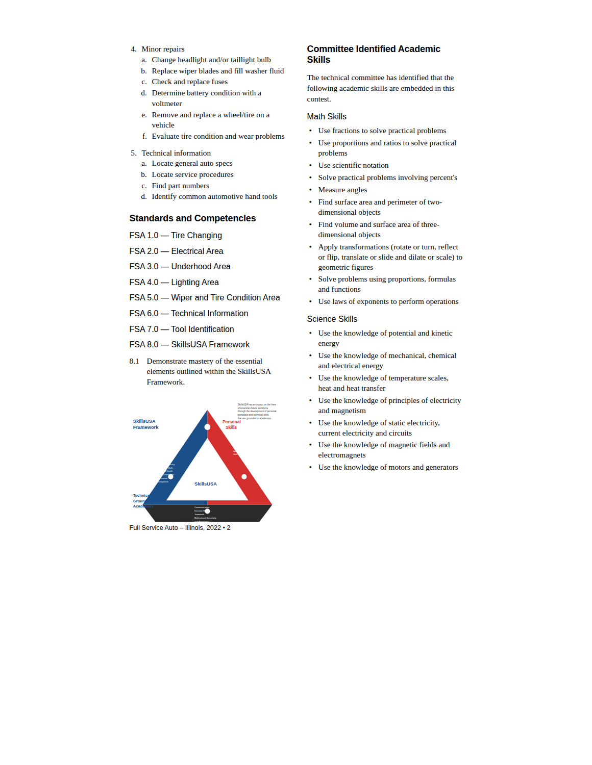Minor repairs
Change headlight and/or taillight bulb
Replace wiper blades and fill washer fluid
Check and replace fuses
Determine battery condition with a voltmeter
Remove and replace a wheel/tire on a vehicle
Evaluate tire condition and wear problems
Technical information
Locate general auto specs
Locate service procedures
Find part numbers
Identify common automotive hand tools
Standards and Competencies
FSA 1.0 — Tire Changing
FSA 2.0 — Electrical Area
FSA 3.0 — Underhood Area
FSA 4.0 — Lighting Area
FSA 5.0 — Wiper and Tire Condition Area
FSA 6.0 — Technical Information
FSA 7.0 — Tool Identification
FSA 8.0 — SkillsUSA Framework
8.1 Demonstrate mastery of the essential elements outlined within the SkillsUSA Framework.
SkillsUSA Framework Personal Skills Technical Skills Grounded in Academics Workplace Skills Integrity Work Ethic Professionalism Responsibility Adaptability/Flexibility Self-Motivation Computer and Technology Literacy Job-Specific Skills Safety and Health Service Orientation Professional Development Communication Decision Making Teamwork Multicultural Sensitivity and Awareness SkillsUSA has an impact on the lives of America's future workforce through the development of personal, workplace and technical skills that are grounded in academics. SkillsUSA
Committee Identified Academic Skills
The technical committee has identified that the following academic skills are embedded in this contest.
Math Skills
Use fractions to solve practical problems
Use proportions and ratios to solve practical problems
Use scientific notation
Solve practical problems involving percent's
Measure angles
Find surface area and perimeter of two-dimensional objects
Find volume and surface area of three-dimensional objects
Apply transformations (rotate or turn, reflect or flip, translate or slide and dilate or scale) to geometric figures
Solve problems using proportions, formulas and functions
Use laws of exponents to perform operations
Science Skills
Use the knowledge of potential and kinetic energy
Use the knowledge of mechanical, chemical and electrical energy
Use the knowledge of temperature scales, heat and heat transfer
Use the knowledge of principles of electricity and magnetism
Use the knowledge of static electricity, current electricity and circuits
Use the knowledge of magnetic fields and electromagnets
Use the knowledge of motors and generators
Full Service Auto – Illinois, 2022 • 2